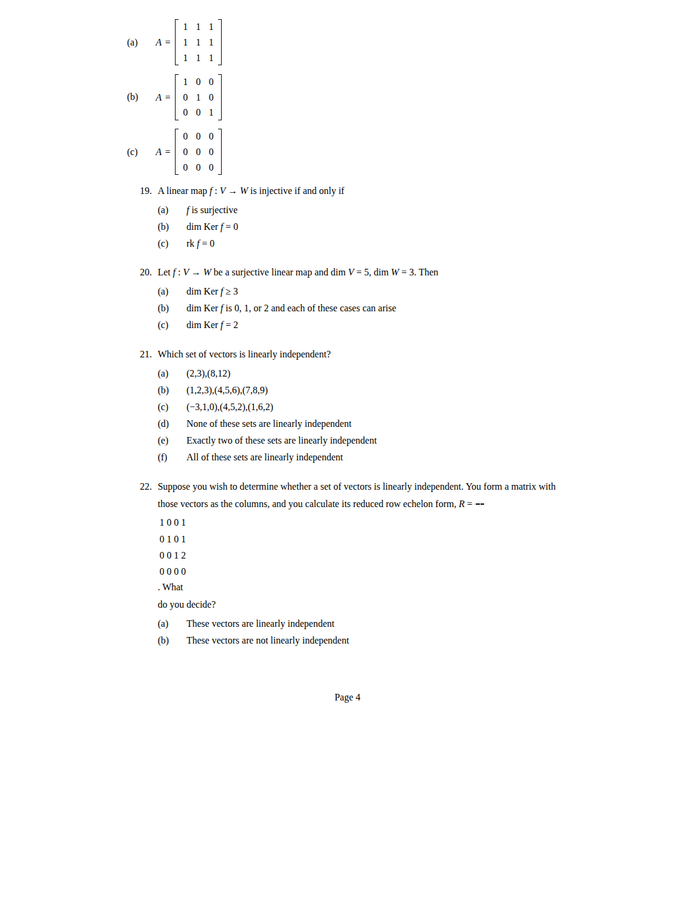A =
| 1 | 1 | 1 |
| 1 | 1 | 1 |
| 1 | 1 | 1 |
A =
| 1 | 0 | 0 |
| 0 | 1 | 0 |
| 0 | 0 | 1 |
A =
| 0 | 0 | 0 |
| 0 | 0 | 0 |
| 0 | 0 | 0 |
A linear map f : V → W is injective if and only if
f is surjective
dim Ker f = 0
rk f = 0
Let f : V → W be a surjective linear map and dim V = 5, dim W = 3. Then
dim Ker f ≥ 3
dim Ker f is 0, 1, or 2 and each of these cases can arise
dim Ker f = 2
Which set of vectors is linearly independent?
(2,3),(8,12)
(1,2,3),(4,5,6),(7,8,9)
(−3,1,0),(4,5,2),(1,6,2)
None of these sets are linearly independent
Exactly two of these sets are linearly independent
All of these sets are linearly independent
Suppose you wish to determine whether a set of vectors is linearly independent. You form a matrix with
those vectors as the columns, and you calculate its reduced row echelon form, R =
| 1 | 0 | 0 | 1 |
| 0 | 1 | 0 | 1 |
| 0 | 0 | 1 | 2 |
| 0 | 0 | 0 | 0 |
. What
do you decide?
These vectors are linearly independent
These vectors are not linearly independent
Page 4